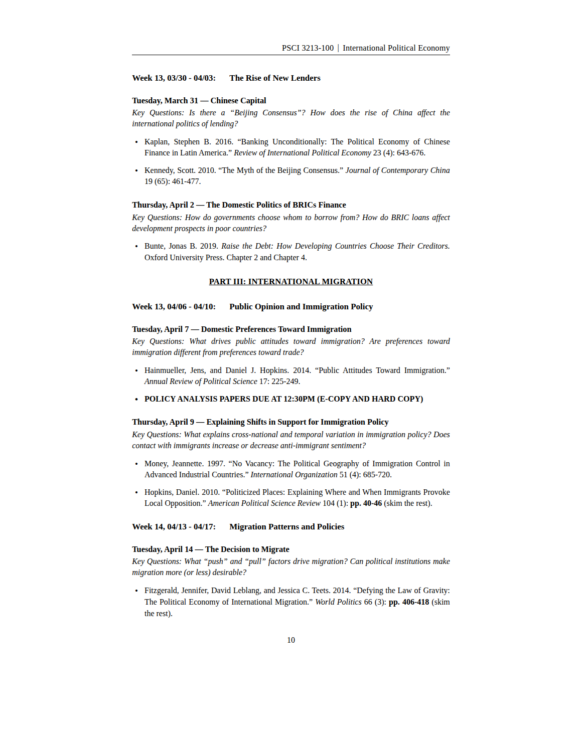PSCI 3213-100|International Political Economy
Week 13, 03/30 - 04/03: The Rise of New Lenders
Tuesday, March 31 — Chinese Capital
Key Questions: Is there a “Beijing Consensus”? How does the rise of China affect the international politics of lending?
Kaplan, Stephen B. 2016. “Banking Unconditionally: The Political Economy of Chinese Finance in Latin America.” Review of International Political Economy 23 (4): 643-676.
Kennedy, Scott. 2010. “The Myth of the Beijing Consensus.” Journal of Contemporary China 19 (65): 461-477.
Thursday, April 2 — The Domestic Politics of BRICs Finance
Key Questions: How do governments choose whom to borrow from? How do BRIC loans affect development prospects in poor countries?
Bunte, Jonas B. 2019. Raise the Debt: How Developing Countries Choose Their Creditors. Oxford University Press. Chapter 2 and Chapter 4.
PART III: INTERNATIONAL MIGRATION
Week 13, 04/06 - 04/10: Public Opinion and Immigration Policy
Tuesday, April 7 — Domestic Preferences Toward Immigration
Key Questions: What drives public attitudes toward immigration? Are preferences toward immigration different from preferences toward trade?
Hainmueller, Jens, and Daniel J. Hopkins. 2014. “Public Attitudes Toward Immigration.” Annual Review of Political Science 17: 225-249.
POLICY ANALYSIS PAPERS DUE AT 12:30PM (E-COPY AND HARD COPY)
Thursday, April 9 — Explaining Shifts in Support for Immigration Policy
Key Questions: What explains cross-national and temporal variation in immigration policy? Does contact with immigrants increase or decrease anti-immigrant sentiment?
Money, Jeannette. 1997. “No Vacancy: The Political Geography of Immigration Control in Advanced Industrial Countries.” International Organization 51 (4): 685-720.
Hopkins, Daniel. 2010. “Politicized Places: Explaining Where and When Immigrants Provoke Local Opposition.” American Political Science Review 104 (1): pp. 40-46 (skim the rest).
Week 14, 04/13 - 04/17: Migration Patterns and Policies
Tuesday, April 14 — The Decision to Migrate
Key Questions: What “push” and “pull” factors drive migration? Can political institutions make migration more (or less) desirable?
Fitzgerald, Jennifer, David Leblang, and Jessica C. Teets. 2014. “Defying the Law of Gravity: The Political Economy of International Migration.” World Politics 66 (3): pp. 406-418 (skim the rest).
10